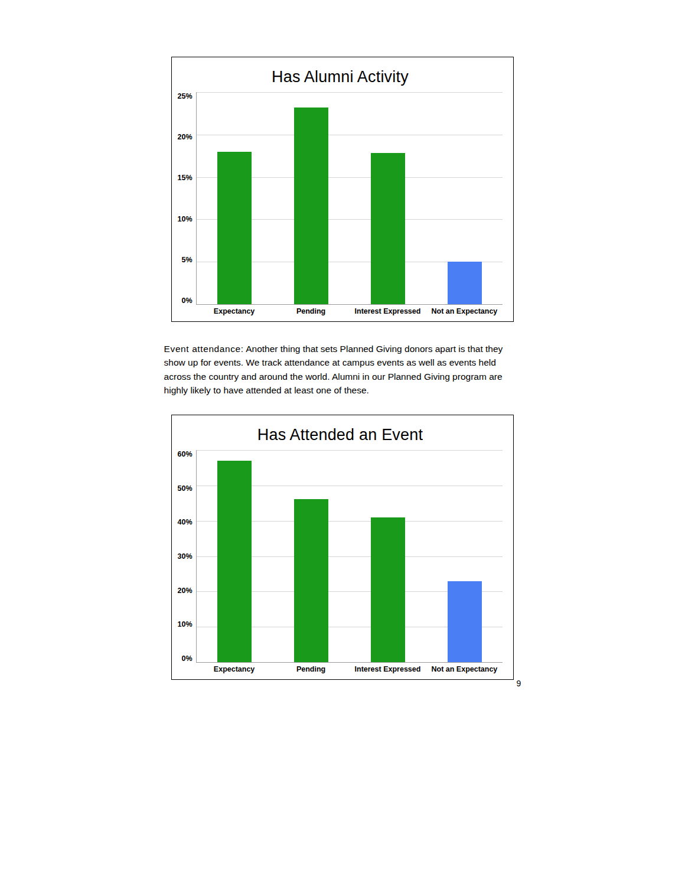Has Alumni Activity
25% 20% 15% 10% 5% 0%
25%
Expectancy Pending Interest Expressed Not an Expectancy
Event attendance: Another thing that sets Planned Giving donors apart is that they show up for events. We track attendance at campus events as well as events held across the country and around the world. Alumni in our Planned Giving program are highly likely to have attended at least one of these.
Has Attended an Event
60% 50% 40% 30% 20% 10% 0%
60%
Expectancy Pending Interest Expressed Not an Expectancy
9